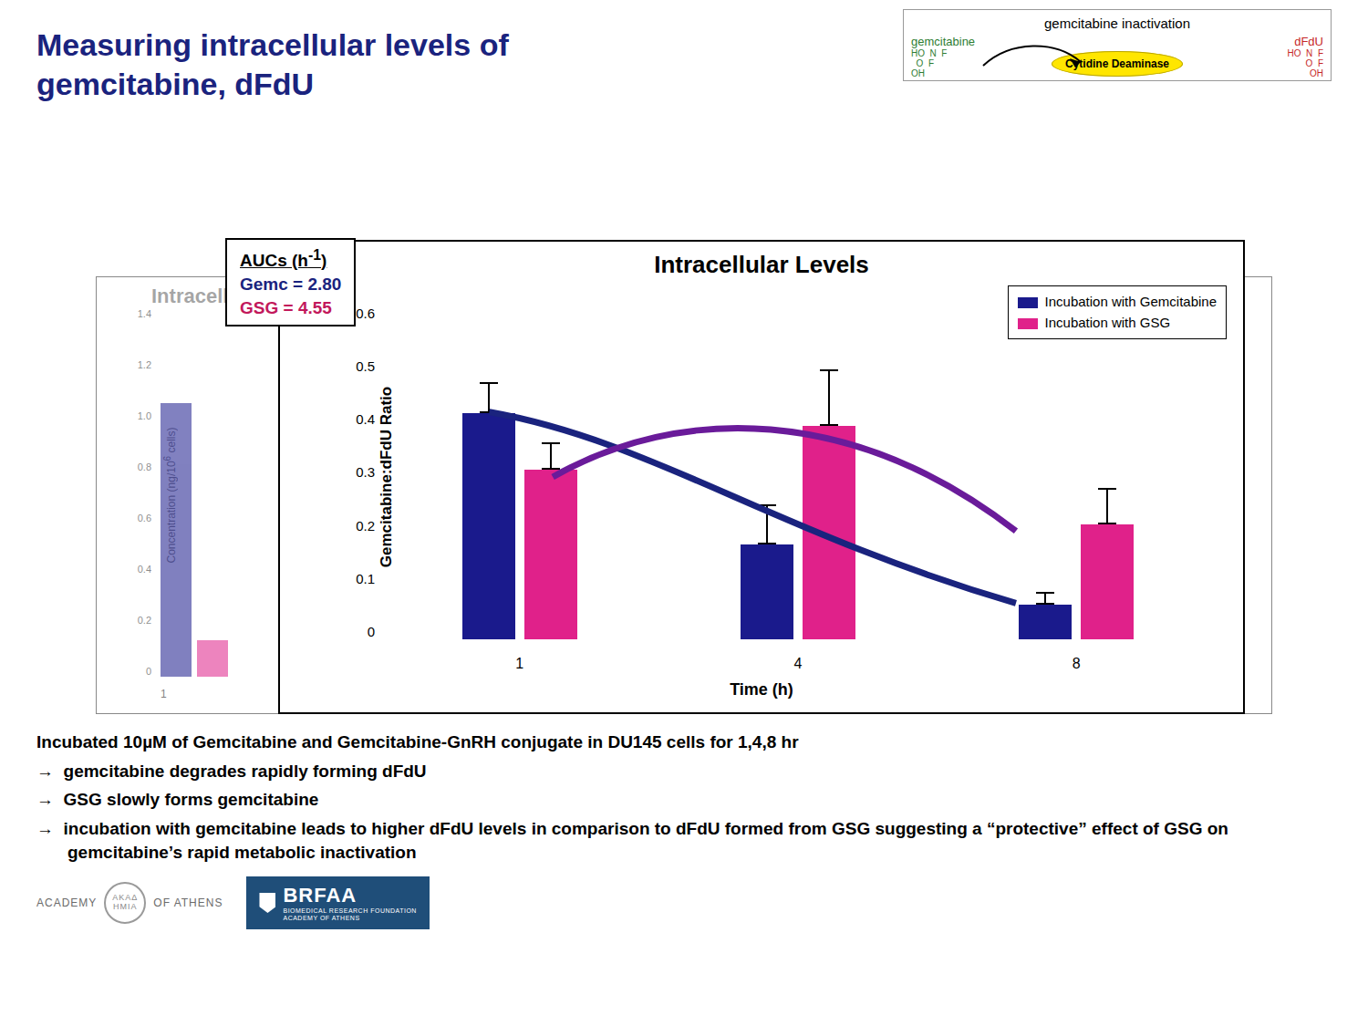Measuring intracellular levels of
gemcitabine, dFdU
gemcitabine inactivation
gemcitabine
HO N F
O F
OH
dFdU
HO N F
O F
OH
Cytidine Deaminase
Intracellular Levels
Concentration (ng/106 cells)
1.41.21.00.8 0.60.40.20
148
Intracellular Levels
Incubation with Gemcitabine
Incubation with GSG
AUCs (h-1)
Gemc = 2.80
GSG = 4.55
Gemcitabine:dFdU Ratio
0.60.50.40.3 0.20.10
148
Time (h)
Incubated 10µM of Gemcitabine and Gemcitabine-GnRH conjugate in DU145 cells for 1,4,8 hr
→ gemcitabine degrades rapidly forming dFdU
→ GSG slowly forms gemcitabine
→ incubation with gemcitabine leads to higher dFdU levels in comparison to dFdU formed from GSG suggesting a “protective” effect of GSG on gemcitabine’s rapid metabolic inactivation
ACADEMY
ΑΚΑΔ
ΗΜΙΑ
OF ATHENS
BRFAA BIOMEDICAL RESEARCH FOUNDATION
ACADEMY OF ATHENS